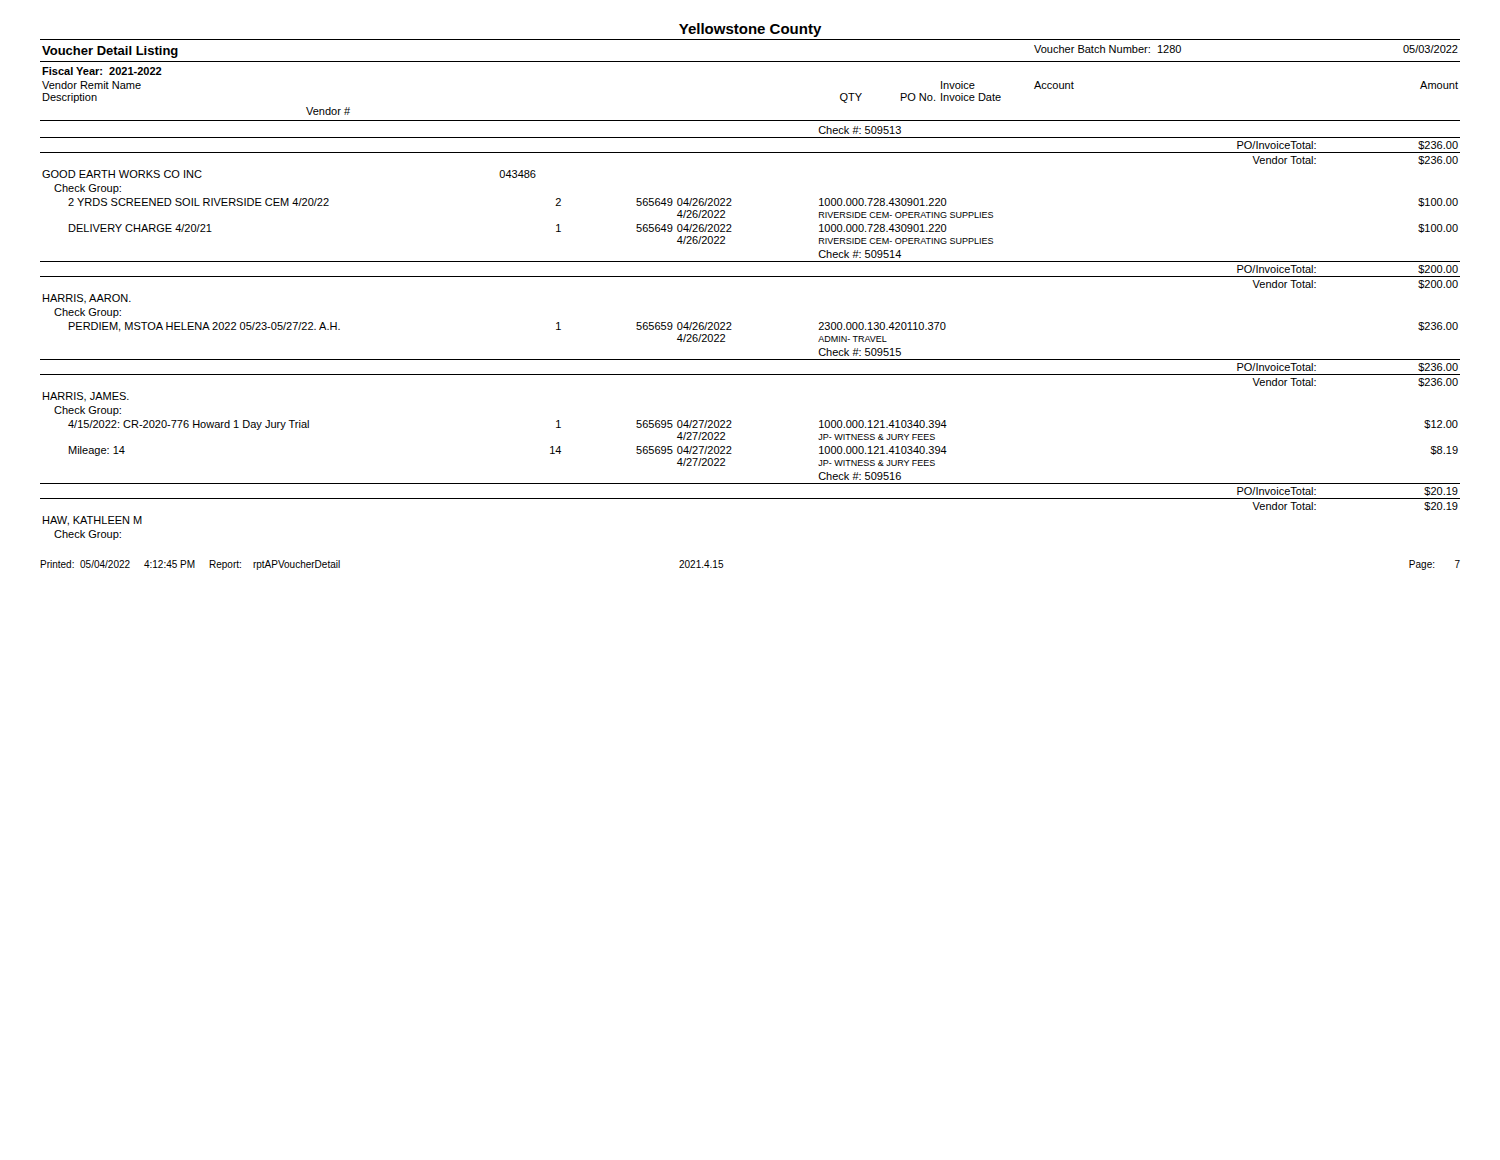Yellowstone County
| Voucher Detail Listing | Voucher Batch Number: 1280 | 05/03/2022 |
| Fiscal Year: 2021-2022 |
| Vendor Remit Name Description | QTY | PO No. | Invoice Invoice Date | Account | Amount |
| | Vendor # | |
| | | | | Check #: 509513 | |
| | PO/InvoiceTotal: | $236.00 |
| | Vendor Total: | $236.00 |
| GOOD EARTH WORKS CO INC | 043486 | |
| Check Group: | |
| 2 YRDS SCREENED SOIL RIVERSIDE CEM 4/20/22 | 2 | 565649 | 04/26/2022 4/26/2022 | 1000.000.728.430901.220 RIVERSIDE CEM- OPERATING SUPPLIES | $100.00 |
| DELIVERY CHARGE 4/20/21 | 1 | 565649 | 04/26/2022 4/26/2022 | 1000.000.728.430901.220 RIVERSIDE CEM- OPERATING SUPPLIES | $100.00 |
| | Check #: 509514 | |
| | PO/InvoiceTotal: | $200.00 |
| | Vendor Total: | $200.00 |
| HARRIS, AARON. | |
| Check Group: | |
| PERDIEM, MSTOA HELENA 2022 05/23-05/27/22. A.H. | 1 | 565659 | 04/26/2022 4/26/2022 | 2300.000.130.420110.370 ADMIN- TRAVEL | $236.00 |
| | Check #: 509515 | |
| | PO/InvoiceTotal: | $236.00 |
| | Vendor Total: | $236.00 |
| HARRIS, JAMES. | |
| Check Group: | |
| 4/15/2022: CR-2020-776 Howard 1 Day Jury Trial | 1 | 565695 | 04/27/2022 4/27/2022 | 1000.000.121.410340.394 JP- WITNESS & JURY FEES | $12.00 |
| Mileage: 14 | 14 | 565695 | 04/27/2022 4/27/2022 | 1000.000.121.410340.394 JP- WITNESS & JURY FEES | $8.19 |
| | Check #: 509516 | |
| | PO/InvoiceTotal: | $20.19 |
| | Vendor Total: | $20.19 |
| HAW, KATHLEEN M | |
| Check Group: | |
| Printed: 05/04/2022 4:12:45 PM Report: rptAPVoucherDetail | 2021.4.15 | Page: 7 |